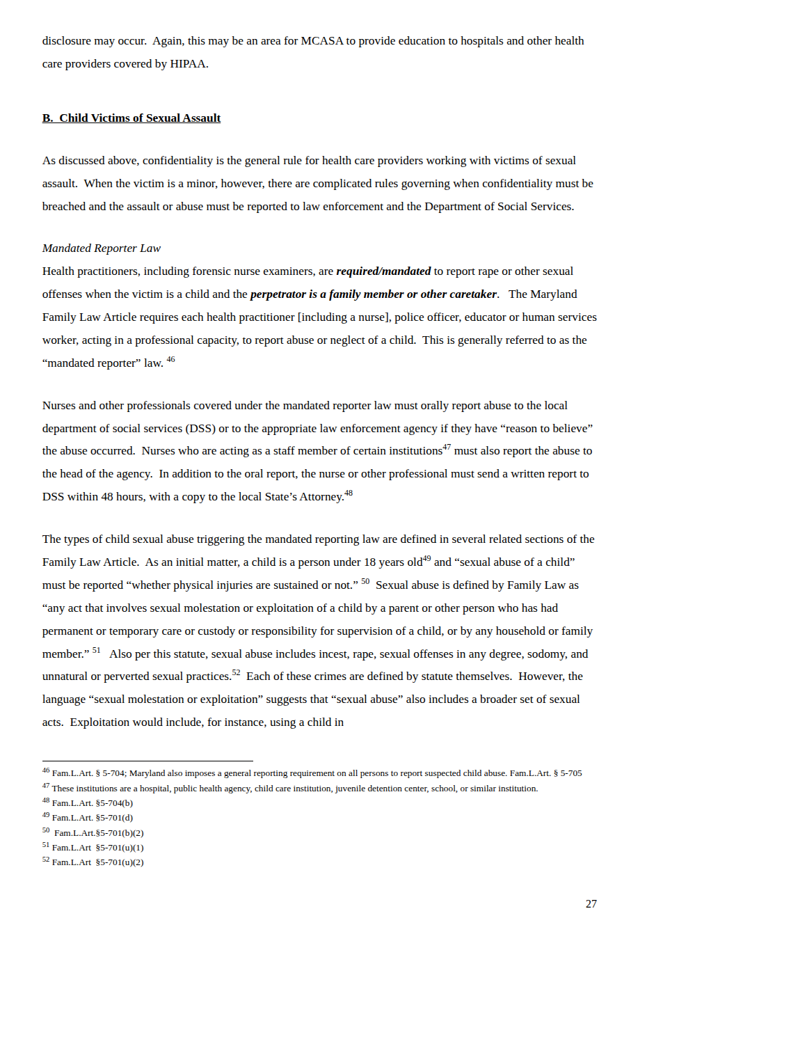disclosure may occur. Again, this may be an area for MCASA to provide education to hospitals and other health care providers covered by HIPAA.
B. Child Victims of Sexual Assault
As discussed above, confidentiality is the general rule for health care providers working with victims of sexual assault. When the victim is a minor, however, there are complicated rules governing when confidentiality must be breached and the assault or abuse must be reported to law enforcement and the Department of Social Services.
Mandated Reporter Law
Health practitioners, including forensic nurse examiners, are required/mandated to report rape or other sexual offenses when the victim is a child and the perpetrator is a family member or other caretaker. The Maryland Family Law Article requires each health practitioner [including a nurse], police officer, educator or human services worker, acting in a professional capacity, to report abuse or neglect of a child. This is generally referred to as the “mandated reporter” law. 46
Nurses and other professionals covered under the mandated reporter law must orally report abuse to the local department of social services (DSS) or to the appropriate law enforcement agency if they have “reason to believe” the abuse occurred. Nurses who are acting as a staff member of certain institutions47 must also report the abuse to the head of the agency. In addition to the oral report, the nurse or other professional must send a written report to DSS within 48 hours, with a copy to the local State’s Attorney.48
The types of child sexual abuse triggering the mandated reporting law are defined in several related sections of the Family Law Article. As an initial matter, a child is a person under 18 years old49 and “sexual abuse of a child” must be reported “whether physical injuries are sustained or not.” 50 Sexual abuse is defined by Family Law as “any act that involves sexual molestation or exploitation of a child by a parent or other person who has had permanent or temporary care or custody or responsibility for supervision of a child, or by any household or family member.” 51 Also per this statute, sexual abuse includes incest, rape, sexual offenses in any degree, sodomy, and unnatural or perverted sexual practices.52 Each of these crimes are defined by statute themselves. However, the language “sexual molestation or exploitation” suggests that “sexual abuse” also includes a broader set of sexual acts. Exploitation would include, for instance, using a child in
46 Fam.L.Art. § 5-704; Maryland also imposes a general reporting requirement on all persons to report suspected child abuse. Fam.L.Art. § 5-705
47 These institutions are a hospital, public health agency, child care institution, juvenile detention center, school, or similar institution.
48 Fam.L.Art. §5-704(b)
49 Fam.L.Art. §5-701(d)
50 Fam.L.Art.§5-701(b)(2)
51 Fam.L.Art §5-701(u)(1)
52 Fam.L.Art §5-701(u)(2)
27